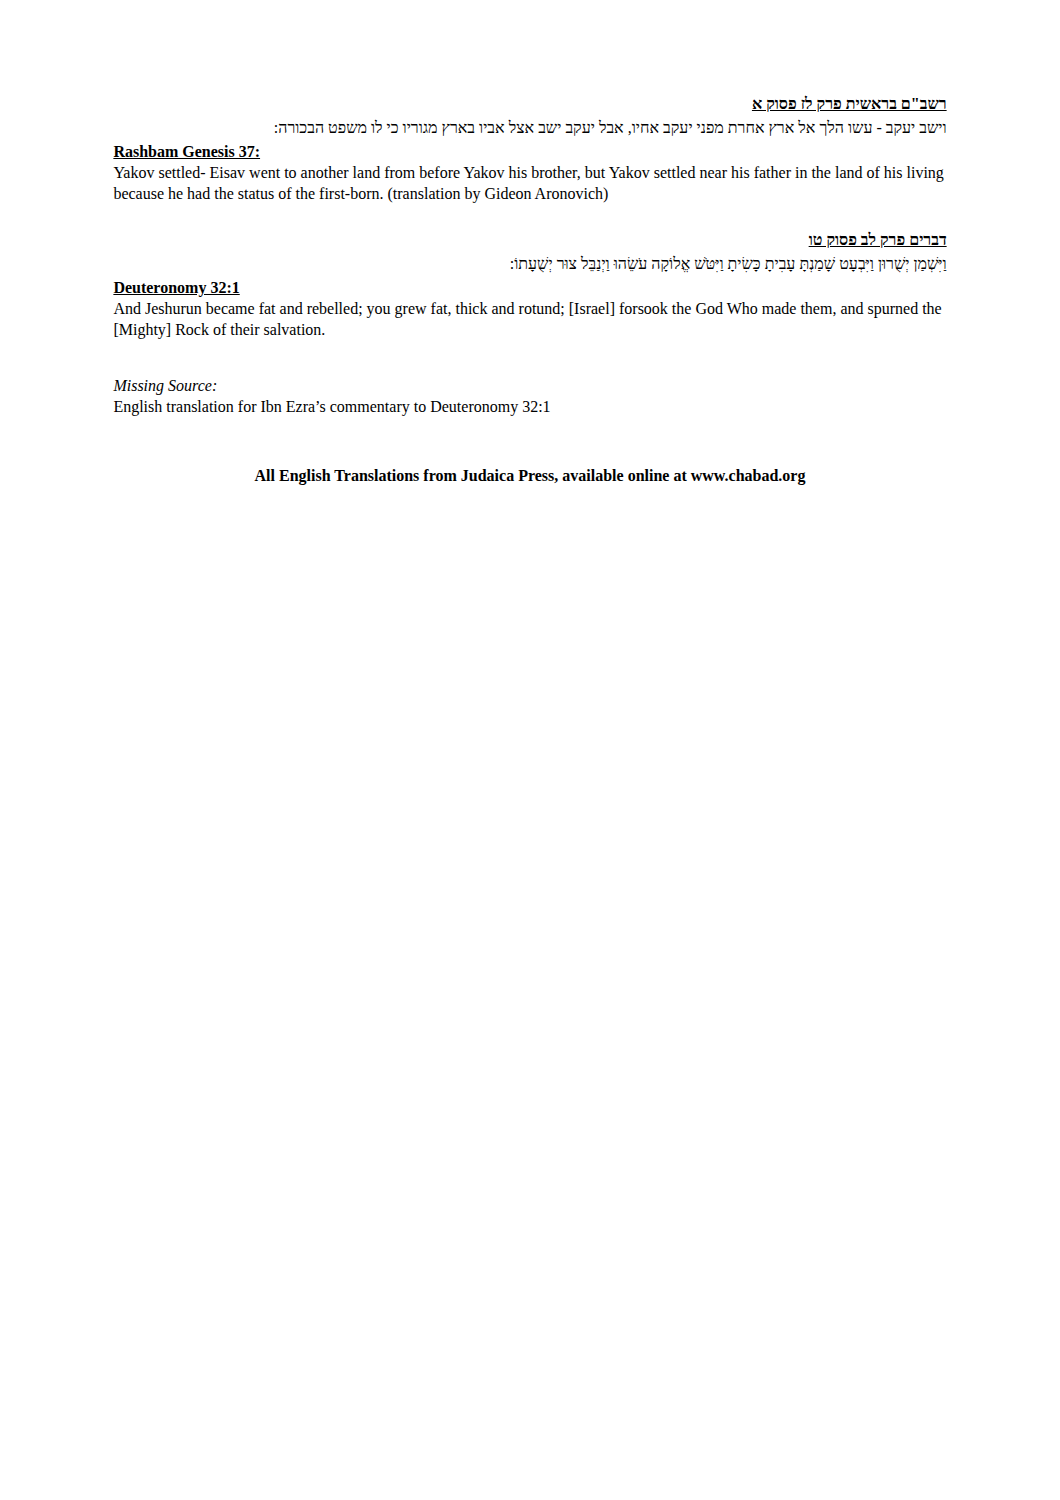רשב"ם בראשית פרק לז פסוק א
וישב יעקב - עשו הלך אל ארץ אחרת מפני יעקב אחיו, אבל יעקב ישב אצל אביו בארץ מגוריו כי לו משפט הבכורה:
Rashbam Genesis 37:
Yakov settled- Eisav went to another land from before Yakov his brother, but Yakov settled near his father in the land of his living because he had the status of the first-born. (translation by Gideon Aronovich)
דברים פרק לב פסוק טו
וַיִּשְׁמַן יְשֻׁרוּן וַיִּבְעָט שָׁמַנְתָּ עָבִיתָ כָּשִׂיתָ וַיִּטֹּשׁ אֱלוֹקָה עֹשֵׂהוּ וַיְנַבֵּל צוּר יְשֻׁעָתוֹ:
Deuteronomy 32:1
And Jeshurun became fat and rebelled; you grew fat, thick and rotund; [Israel] forsook the God Who made them, and spurned the [Mighty] Rock of their salvation.
Missing Source:
English translation for Ibn Ezra’s commentary to Deuteronomy 32:1
All English Translations from Judaica Press, available online at www.chabad.org